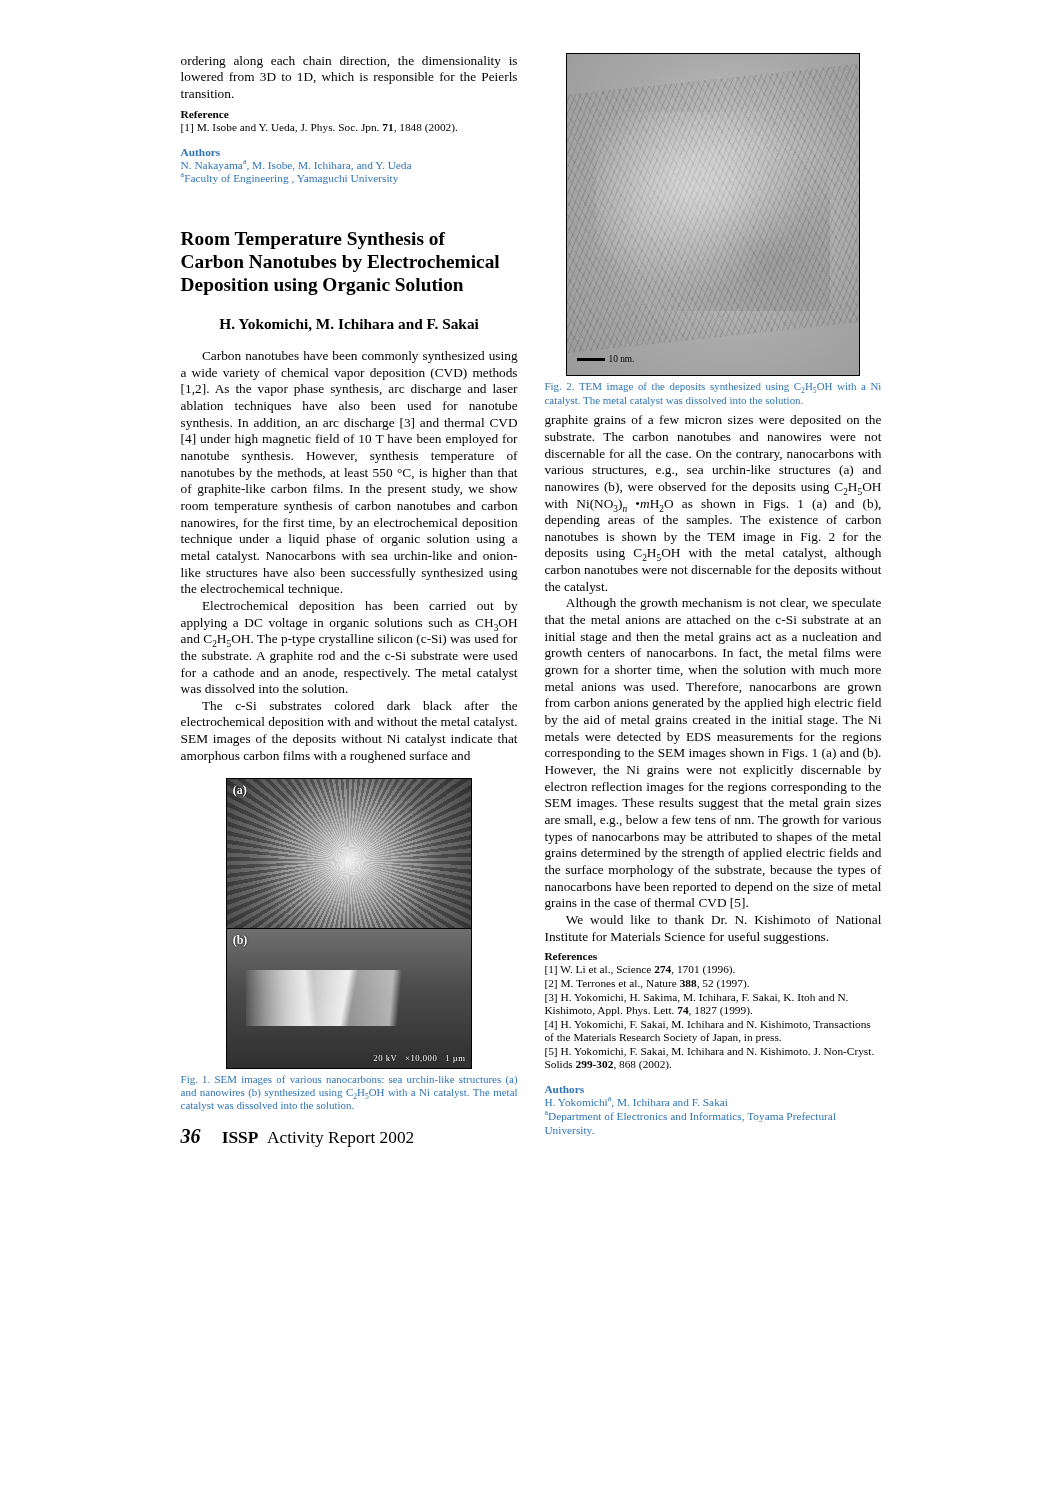ordering along each chain direction, the dimensionality is lowered from 3D to 1D, which is responsible for the Peierls transition.
Reference
[1] M. Isobe and Y. Ueda, J. Phys. Soc. Jpn. 71, 1848 (2002).
Authors
N. Nakayamaa, M. Isobe, M. Ichihara, and Y. Ueda
aFaculty of Engineering , Yamaguchi University
Room Temperature Synthesis of
Carbon Nanotubes by Electrochemical
Deposition using Organic Solution
H. Yokomichi, M. Ichihara and F. Sakai
Carbon nanotubes have been commonly synthesized using a wide variety of chemical vapor deposition (CVD) methods [1,2]. As the vapor phase synthesis, arc discharge and laser ablation techniques have also been used for nanotube synthesis. In addition, an arc discharge [3] and thermal CVD [4] under high magnetic field of 10 T have been employed for nanotube synthesis. However, synthesis temperature of nanotubes by the methods, at least 550 °C, is higher than that of graphite-like carbon films. In the present study, we show room temperature synthesis of carbon nanotubes and carbon nanowires, for the first time, by an electrochemical deposition technique under a liquid phase of organic solution using a metal catalyst. Nanocarbons with sea urchin-like and onion-like structures have also been successfully synthesized using the electrochemical technique.
Electrochemical deposition has been carried out by applying a DC voltage in organic solutions such as CH3OH and C2H5OH. The p-type crystalline silicon (c-Si) was used for the substrate. A graphite rod and the c-Si substrate were used for a cathode and an anode, respectively. The metal catalyst was dissolved into the solution.
The c-Si substrates colored dark black after the electrochemical deposition with and without the metal catalyst. SEM images of the deposits without Ni catalyst indicate that amorphous carbon films with a roughened surface and
(a)
(b) 20 kV ×10,000 1 µm
Fig. 1. SEM images of various nanocarbons: sea urchin-like structures (a) and nanowires (b) synthesized using C2H5OH with a Ni catalyst. The metal catalyst was dissolved into the solution.
10 nm.
Fig. 2. TEM image of the deposits synthesized using C2H5OH with a Ni catalyst. The metal catalyst was dissolved into the solution.
graphite grains of a few micron sizes were deposited on the substrate. The carbon nanotubes and nanowires were not discernable for all the case. On the contrary, nanocarbons with various structures, e.g., sea urchin-like structures (a) and nanowires (b), were observed for the deposits using C2H5OH with Ni(NO3)n •m H2O as shown in Figs. 1 (a) and (b), depending areas of the samples. The existence of carbon nanotubes is shown by the TEM image in Fig. 2 for the deposits using C2H5OH with the metal catalyst, although carbon nanotubes were not discernable for the deposits without the catalyst.
Although the growth mechanism is not clear, we speculate that the metal anions are attached on the c-Si substrate at an initial stage and then the metal grains act as a nucleation and growth centers of nanocarbons. In fact, the metal films were grown for a shorter time, when the solution with much more metal anions was used. Therefore, nanocarbons are grown from carbon anions generated by the applied high electric field by the aid of metal grains created in the initial stage. The Ni metals were detected by EDS measurements for the regions corresponding to the SEM images shown in Figs. 1 (a) and (b). However, the Ni grains were not explicitly discernable by electron reflection images for the regions corresponding to the SEM images. These results suggest that the metal grain sizes are small, e.g., below a few tens of nm. The growth for various types of nanocarbons may be attributed to shapes of the metal grains determined by the strength of applied electric fields and the surface morphology of the substrate, because the types of nanocarbons have been reported to depend on the size of metal grains in the case of thermal CVD [5].
We would like to thank Dr. N. Kishimoto of National Institute for Materials Science for useful suggestions.
References
[1] W. Li et al., Science 274, 1701 (1996).
[2] M. Terrones et al., Nature 388, 52 (1997).
[3] H. Yokomichi, H. Sakima, M. Ichihara, F. Sakai, K. Itoh and N. Kishimoto, Appl. Phys. Lett. 74, 1827 (1999).
[4] H. Yokomichi, F. Sakai, M. Ichihara and N. Kishimoto, Transactions of the Materials Research Society of Japan, in press.
[5] H. Yokomichi, F. Sakai, M. Ichihara and N. Kishimoto. J. Non-Cryst. Solids 299-302, 868 (2002).
Authors
H. Yokomichia, M. Ichihara and F. Sakai
aDepartment of Electronics and Informatics, Toyama Prefectural University.
36 ISSP Activity Report 2002